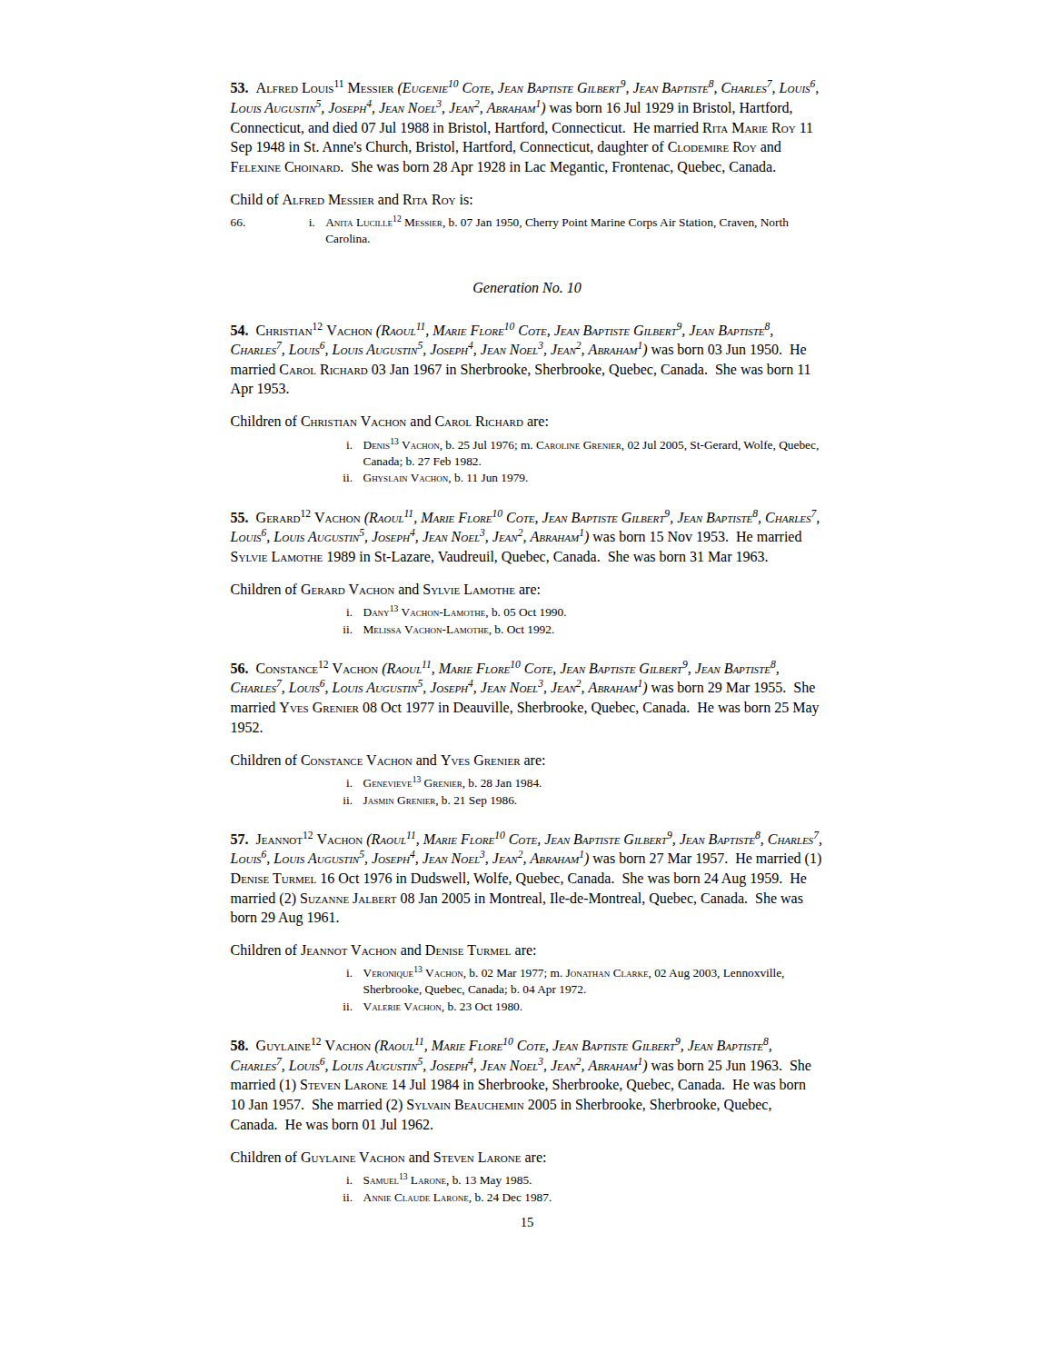53. Alfred Louis11 Messier (Eugenie10 Cote, Jean Baptiste Gilbert9, Jean Baptiste8, Charles7, Louis6, Louis Augustin5, Joseph4, Jean Noel3, Jean2, Abraham1) was born 16 Jul 1929 in Bristol, Hartford, Connecticut, and died 07 Jul 1988 in Bristol, Hartford, Connecticut. He married Rita Marie Roy 11 Sep 1948 in St. Anne's Church, Bristol, Hartford, Connecticut, daughter of Clodemire Roy and Felexine Choinard. She was born 28 Apr 1928 in Lac Megantic, Frontenac, Quebec, Canada.
Child of Alfred Messier and Rita Roy is:
66. i. Anita Lucille12 Messier, b. 07 Jan 1950, Cherry Point Marine Corps Air Station, Craven, North Carolina.
Generation No. 10
54. Christian12 Vachon (Raoul11, Marie Flore10 Cote, Jean Baptiste Gilbert9, Jean Baptiste8, Charles7, Louis6, Louis Augustin5, Joseph4, Jean Noel3, Jean2, Abraham1) was born 03 Jun 1950. He married Carol Richard 03 Jan 1967 in Sherbrooke, Sherbrooke, Quebec, Canada. She was born 11 Apr 1953.
Children of Christian Vachon and Carol Richard are:
i. Denis13 Vachon, b. 25 Jul 1976; m. Caroline Grenier, 02 Jul 2005, St-Gerard, Wolfe, Quebec, Canada; b. 27 Feb 1982.
ii. Ghyslain Vachon, b. 11 Jun 1979.
55. Gerard12 Vachon (Raoul11, Marie Flore10 Cote, Jean Baptiste Gilbert9, Jean Baptiste8, Charles7, Louis6, Louis Augustin5, Joseph4, Jean Noel3, Jean2, Abraham1) was born 15 Nov 1953. He married Sylvie Lamothe 1989 in St-Lazare, Vaudreuil, Quebec, Canada. She was born 31 Mar 1963.
Children of Gerard Vachon and Sylvie Lamothe are:
i. Dany13 Vachon-Lamothe, b. 05 Oct 1990.
ii. Melissa Vachon-Lamothe, b. Oct 1992.
56. Constance12 Vachon (Raoul11, Marie Flore10 Cote, Jean Baptiste Gilbert9, Jean Baptiste8, Charles7, Louis6, Louis Augustin5, Joseph4, Jean Noel3, Jean2, Abraham1) was born 29 Mar 1955. She married Yves Grenier 08 Oct 1977 in Deauville, Sherbrooke, Quebec, Canada. He was born 25 May 1952.
Children of Constance Vachon and Yves Grenier are:
i. Genevieve13 Grenier, b. 28 Jan 1984.
ii. Jasmin Grenier, b. 21 Sep 1986.
57. Jeannot12 Vachon (Raoul11, Marie Flore10 Cote, Jean Baptiste Gilbert9, Jean Baptiste8, Charles7, Louis6, Louis Augustin5, Joseph4, Jean Noel3, Jean2, Abraham1) was born 27 Mar 1957. He married (1) Denise Turmel 16 Oct 1976 in Dudswell, Wolfe, Quebec, Canada. She was born 24 Aug 1959. He married (2) Suzanne Jalbert 08 Jan 2005 in Montreal, Ile-de-Montreal, Quebec, Canada. She was born 29 Aug 1961.
Children of Jeannot Vachon and Denise Turmel are:
i. Veronique13 Vachon, b. 02 Mar 1977; m. Jonathan Clarke, 02 Aug 2003, Lennoxville, Sherbrooke, Quebec, Canada; b. 04 Apr 1972.
ii. Valerie Vachon, b. 23 Oct 1980.
58. Guylaine12 Vachon (Raoul11, Marie Flore10 Cote, Jean Baptiste Gilbert9, Jean Baptiste8, Charles7, Louis6, Louis Augustin5, Joseph4, Jean Noel3, Jean2, Abraham1) was born 25 Jun 1963. She married (1) Steven Larone 14 Jul 1984 in Sherbrooke, Sherbrooke, Quebec, Canada. He was born 10 Jan 1957. She married (2) Sylvain Beauchemin 2005 in Sherbrooke, Sherbrooke, Quebec, Canada. He was born 01 Jul 1962.
Children of Guylaine Vachon and Steven Larone are:
i. Samuel13 Larone, b. 13 May 1985.
ii. Annie Claude Larone, b. 24 Dec 1987.
15